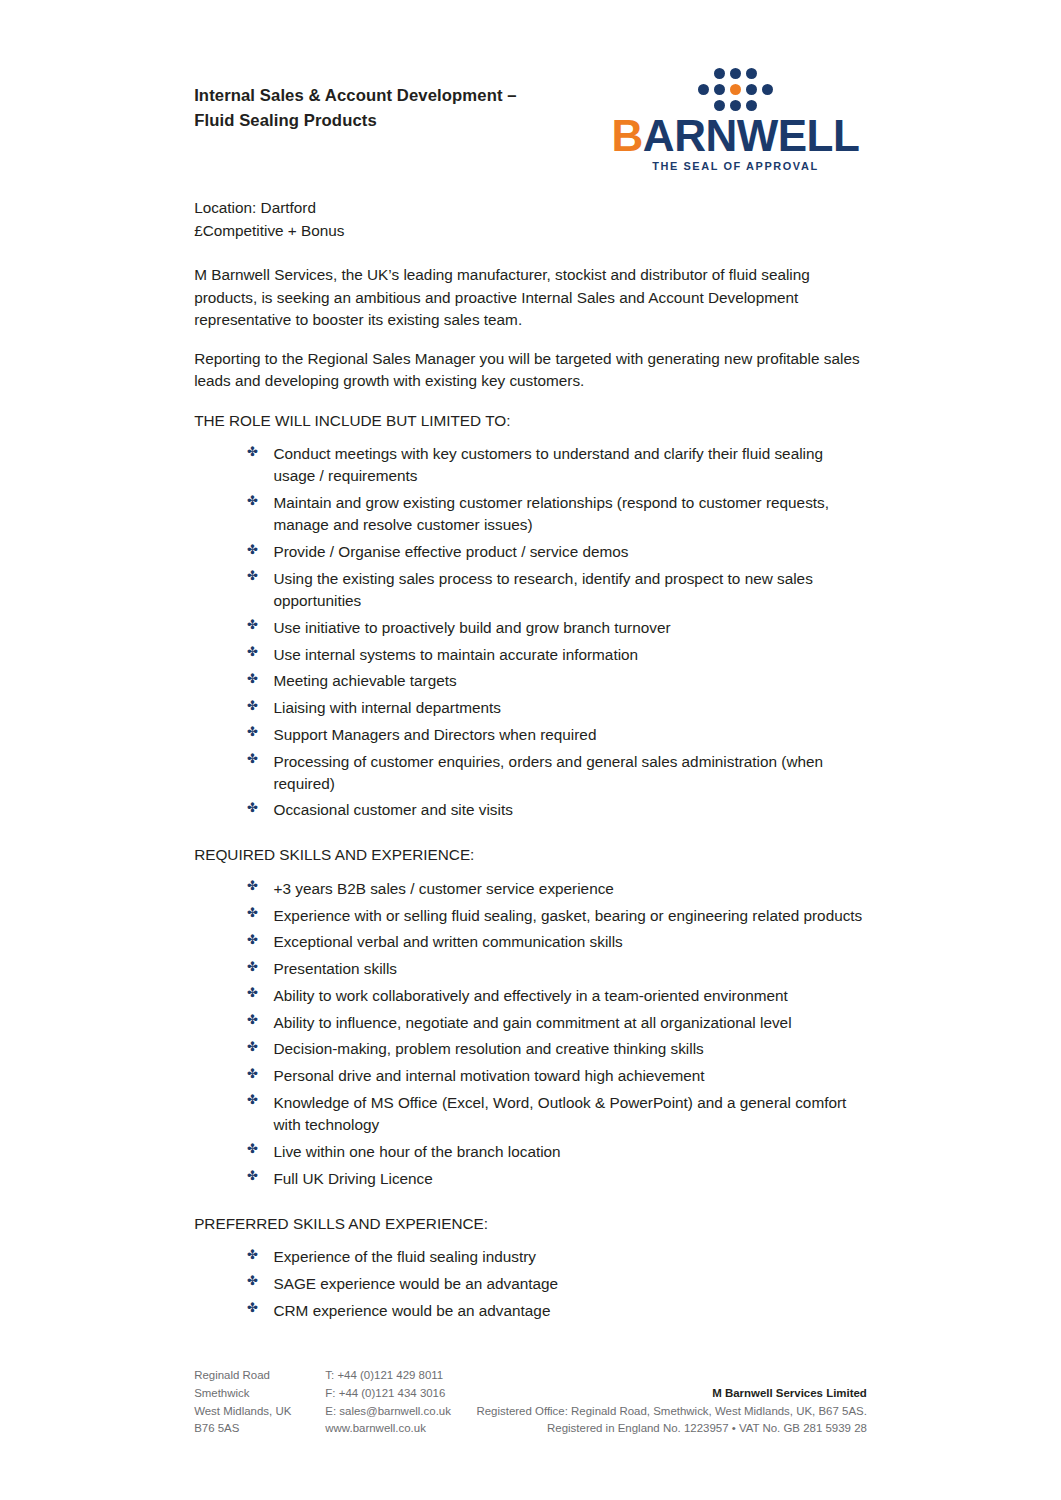Internal Sales & Account Development –
Fluid Sealing Products
BARNWELL
THE SEAL OF APPROVAL
Location: Dartford £Competitive + Bonus
M Barnwell Services, the UK’s leading manufacturer, stockist and distributor of fluid sealing products, is seeking an ambitious and proactive Internal Sales and Account Development representative to booster its existing sales team.
Reporting to the Regional Sales Manager you will be targeted with generating new profitable sales leads and developing growth with existing key customers.
THE ROLE WILL INCLUDE BUT LIMITED TO:
Conduct meetings with key customers to understand and clarify their fluid sealing usage / requirements
Maintain and grow existing customer relationships (respond to customer requests, manage and resolve customer issues)
Provide / Organise effective product / service demos
Using the existing sales process to research, identify and prospect to new sales opportunities
Use initiative to proactively build and grow branch turnover
Use internal systems to maintain accurate information
Meeting achievable targets
Liaising with internal departments
Support Managers and Directors when required
Processing of customer enquiries, orders and general sales administration (when required)
Occasional customer and site visits
REQUIRED SKILLS AND EXPERIENCE:
+3 years B2B sales / customer service experience
Experience with or selling fluid sealing, gasket, bearing or engineering related products
Exceptional verbal and written communication skills
Presentation skills
Ability to work collaboratively and effectively in a team-oriented environment
Ability to influence, negotiate and gain commitment at all organizational level
Decision-making, problem resolution and creative thinking skills
Personal drive and internal motivation toward high achievement
Knowledge of MS Office (Excel, Word, Outlook & PowerPoint) and a general comfort with technology
Live within one hour of the branch location
Full UK Driving Licence
PREFERRED SKILLS AND EXPERIENCE:
Experience of the fluid sealing industry
SAGE experience would be an advantage
CRM experience would be an advantage
Reginald Road
T: +44 (0)121 429 8011
Smethwick
F: +44 (0)121 434 3016
West Midlands, UK
E: sales@barnwell.co.uk
B76 5AS
www.barnwell.co.uk
M Barnwell Services Limited
Registered Office: Reginald Road, Smethwick, West Midlands, UK, B67 5AS.
Registered in England No. 1223957 • VAT No. GB 281 5939 28